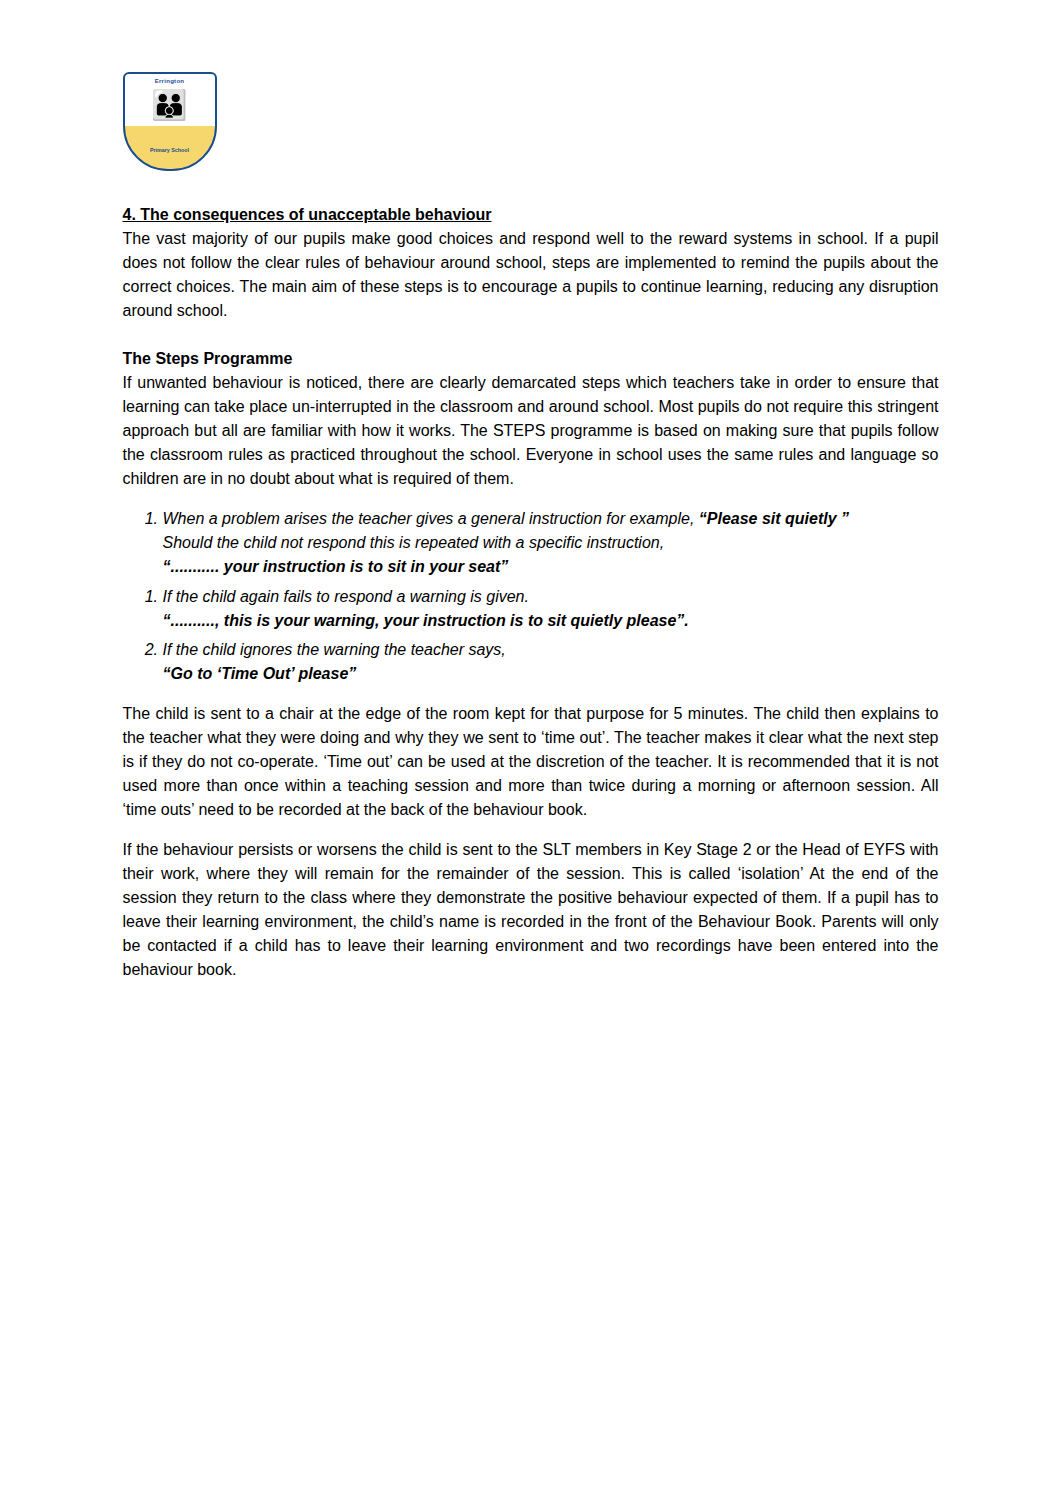Errington
👪
Primary School
4. The consequences of unacceptable behaviour
The vast majority of our pupils make good choices and respond well to the reward systems in school. If a pupil does not follow the clear rules of behaviour around school, steps are implemented to remind the pupils about the correct choices. The main aim of these steps is to encourage a pupils to continue learning, reducing any disruption around school.
The Steps Programme
If unwanted behaviour is noticed, there are clearly demarcated steps which teachers take in order to ensure that learning can take place un-interrupted in the classroom and around school. Most pupils do not require this stringent approach but all are familiar with how it works. The STEPS programme is based on making sure that pupils follow the classroom rules as practiced throughout the school. Everyone in school uses the same rules and language so children are in no doubt about what is required of them.
When a problem arises the teacher gives a general instruction for example, “Please sit quietly ”
Should the child not respond this is repeated with a specific instruction, “........... your instruction is to sit in your seat”
If the child again fails to respond a warning is given.
“.........., this is your warning, your instruction is to sit quietly please”.
If the child ignores the warning the teacher says,
“Go to ‘Time Out’ please”
The child is sent to a chair at the edge of the room kept for that purpose for 5 minutes. The child then explains to the teacher what they were doing and why they we sent to ‘time out’. The teacher makes it clear what the next step is if they do not co-operate. ‘Time out’ can be used at the discretion of the teacher. It is recommended that it is not used more than once within a teaching session and more than twice during a morning or afternoon session. All ‘time outs’ need to be recorded at the back of the behaviour book.
If the behaviour persists or worsens the child is sent to the SLT members in Key Stage 2 or the Head of EYFS with their work, where they will remain for the remainder of the session. This is called ‘isolation’ At the end of the session they return to the class where they demonstrate the positive behaviour expected of them. If a pupil has to leave their learning environment, the child’s name is recorded in the front of the Behaviour Book. Parents will only be contacted if a child has to leave their learning environment and two recordings have been entered into the behaviour book.